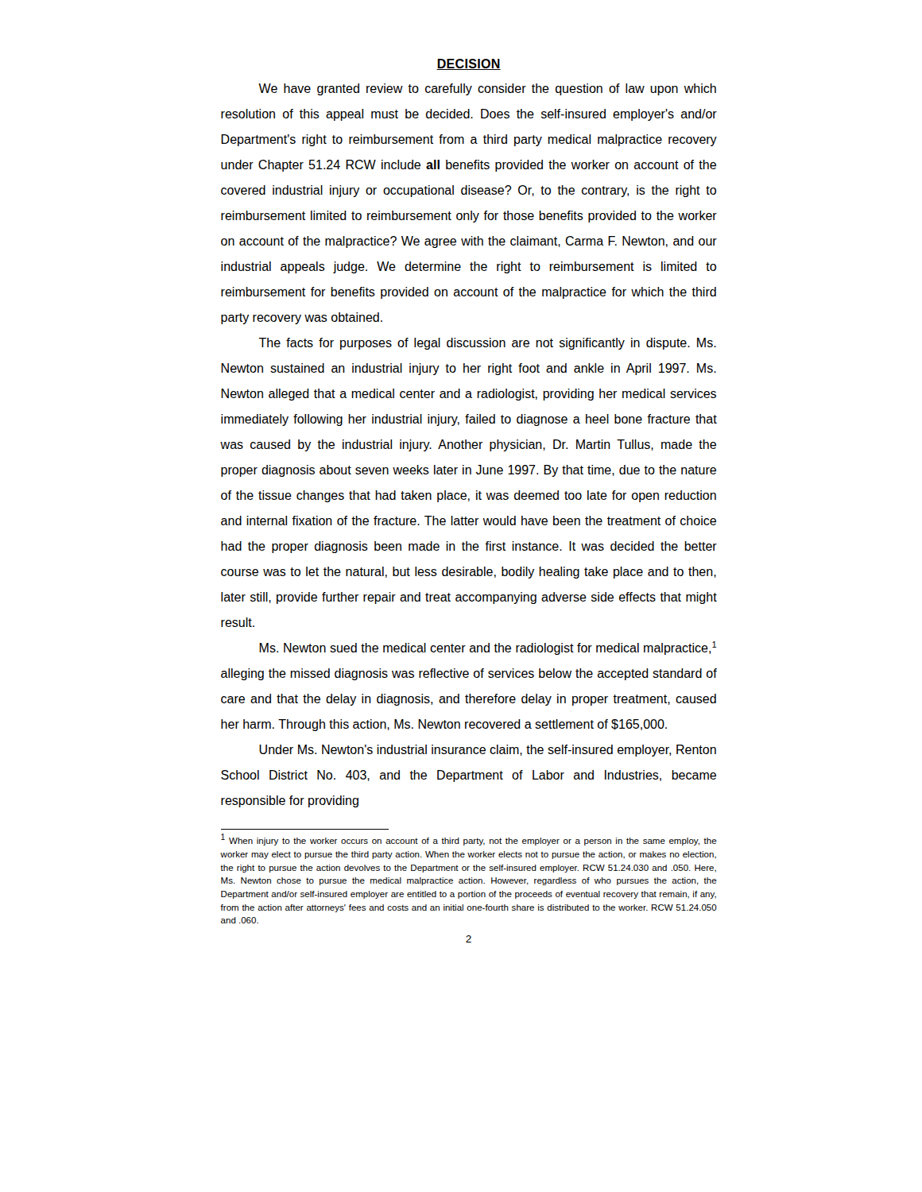DECISION
We have granted review to carefully consider the question of law upon which resolution of this appeal must be decided. Does the self-insured employer's and/or Department's right to reimbursement from a third party medical malpractice recovery under Chapter 51.24 RCW include all benefits provided the worker on account of the covered industrial injury or occupational disease? Or, to the contrary, is the right to reimbursement limited to reimbursement only for those benefits provided to the worker on account of the malpractice? We agree with the claimant, Carma F. Newton, and our industrial appeals judge. We determine the right to reimbursement is limited to reimbursement for benefits provided on account of the malpractice for which the third party recovery was obtained.
The facts for purposes of legal discussion are not significantly in dispute. Ms. Newton sustained an industrial injury to her right foot and ankle in April 1997. Ms. Newton alleged that a medical center and a radiologist, providing her medical services immediately following her industrial injury, failed to diagnose a heel bone fracture that was caused by the industrial injury. Another physician, Dr. Martin Tullus, made the proper diagnosis about seven weeks later in June 1997. By that time, due to the nature of the tissue changes that had taken place, it was deemed too late for open reduction and internal fixation of the fracture. The latter would have been the treatment of choice had the proper diagnosis been made in the first instance. It was decided the better course was to let the natural, but less desirable, bodily healing take place and to then, later still, provide further repair and treat accompanying adverse side effects that might result.
Ms. Newton sued the medical center and the radiologist for medical malpractice,1 alleging the missed diagnosis was reflective of services below the accepted standard of care and that the delay in diagnosis, and therefore delay in proper treatment, caused her harm. Through this action, Ms. Newton recovered a settlement of $165,000.
Under Ms. Newton's industrial insurance claim, the self-insured employer, Renton School District No. 403, and the Department of Labor and Industries, became responsible for providing
1 When injury to the worker occurs on account of a third party, not the employer or a person in the same employ, the worker may elect to pursue the third party action. When the worker elects not to pursue the action, or makes no election, the right to pursue the action devolves to the Department or the self-insured employer. RCW 51.24.030 and .050. Here, Ms. Newton chose to pursue the medical malpractice action. However, regardless of who pursues the action, the Department and/or self-insured employer are entitled to a portion of the proceeds of eventual recovery that remain, if any, from the action after attorneys' fees and costs and an initial one-fourth share is distributed to the worker. RCW 51.24.050 and .060.
2